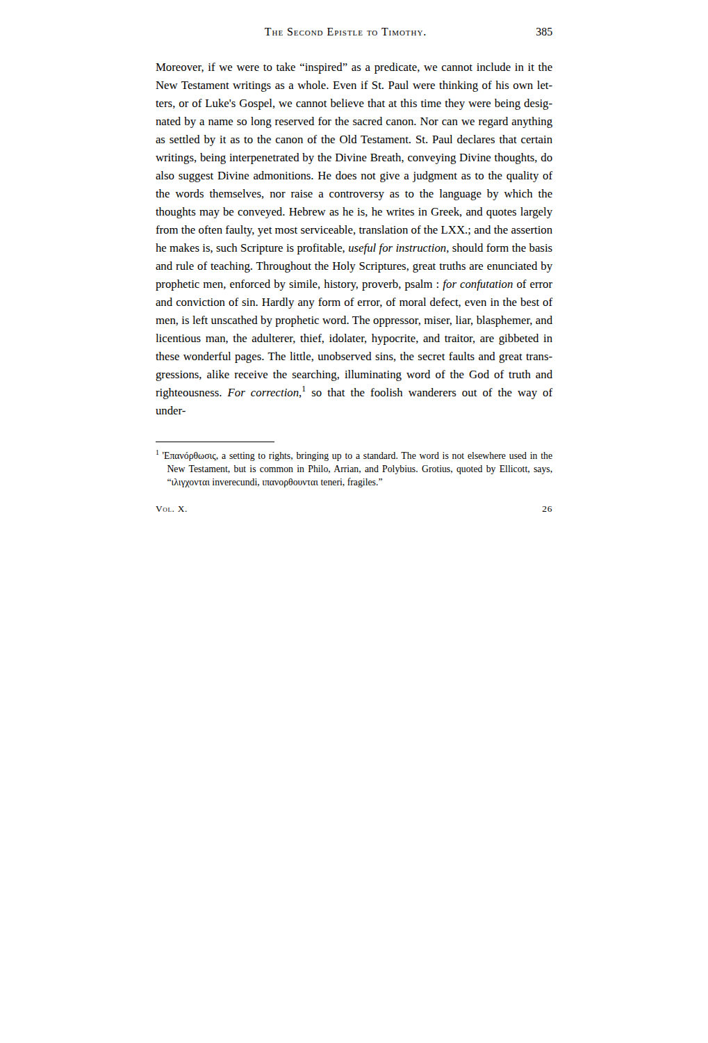385 The Second Epistle to Timothy.
Moreover, if we were to take “inspired” as a predicate, we cannot include in it the New Testament writings as a whole. Even if St. Paul were thinking of his own letters, or of Luke's Gospel, we cannot believe that at this time they were being designated by a name so long reserved for the sacred canon. Nor can we regard anything as settled by it as to the canon of the Old Testament. St. Paul declares that certain writings, being interpenetrated by the Divine Breath, conveying Divine thoughts, do also suggest Divine admonitions. He does not give a judgment as to the quality of the words themselves, nor raise a controversy as to the language by which the thoughts may be conveyed. Hebrew as he is, he writes in Greek, and quotes largely from the often faulty, yet most serviceable, translation of the LXX.; and the assertion he makes is, such Scripture is profitable, useful for instruction, should form the basis and rule of teaching. Throughout the Holy Scriptures, great truths are enunciated by prophetic men, enforced by simile, history, proverb, psalm : for confutation of error and conviction of sin. Hardly any form of error, of moral defect, even in the best of men, is left unscathed by prophetic word. The oppressor, miser, liar, blasphemer, and licentious man, the adulterer, thief, idolater, hypocrite, and traitor, are gibbeted in these wonderful pages. The little, unobserved sins, the secret faults and great transgressions, alike receive the searching, illuminating word of the God of truth and righteousness. For correction,1 so that the foolish wanderers out of the way of under-
1 'Eπανóρθωσις, a setting to rights, bringing up to a standard. The word is not elsewhere used in the New Testament, but is common in Philo, Arrian, and Polybius. Grotius, quoted by Ellicott, says, “ιλιγχονται inverecundi, ιπανορθουνται teneri, fragiles.”
Vol. X. 26